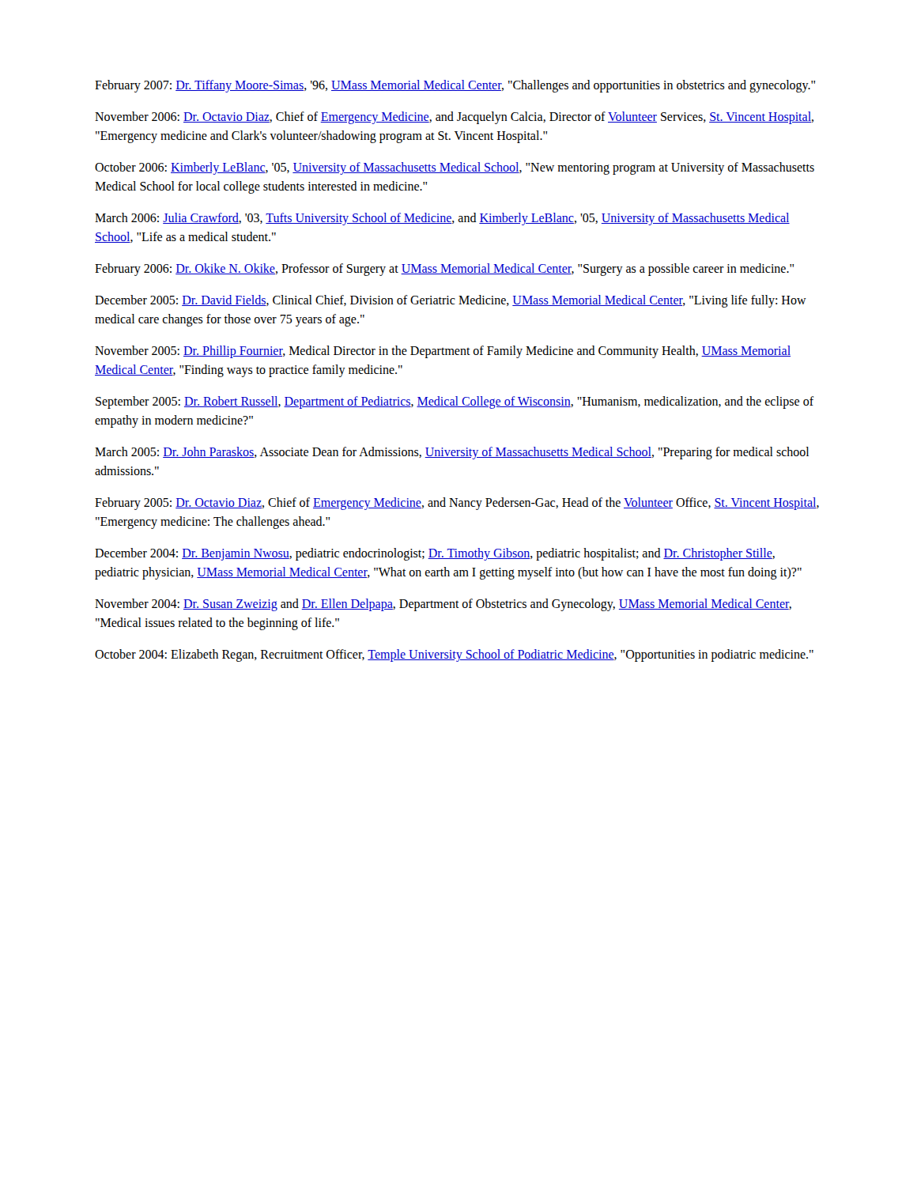February 2007: Dr. Tiffany Moore-Simas, '96, UMass Memorial Medical Center, "Challenges and opportunities in obstetrics and gynecology."
November 2006: Dr. Octavio Diaz, Chief of Emergency Medicine, and Jacquelyn Calcia, Director of Volunteer Services, St. Vincent Hospital, "Emergency medicine and Clark's volunteer/shadowing program at St. Vincent Hospital."
October 2006: Kimberly LeBlanc, '05, University of Massachusetts Medical School, "New mentoring program at University of Massachusetts Medical School for local college students interested in medicine."
March 2006: Julia Crawford, '03, Tufts University School of Medicine, and Kimberly LeBlanc, '05, University of Massachusetts Medical School, "Life as a medical student."
February 2006: Dr. Okike N. Okike, Professor of Surgery at UMass Memorial Medical Center, "Surgery as a possible career in medicine."
December 2005: Dr. David Fields, Clinical Chief, Division of Geriatric Medicine, UMass Memorial Medical Center, "Living life fully: How medical care changes for those over 75 years of age."
November 2005: Dr. Phillip Fournier, Medical Director in the Department of Family Medicine and Community Health, UMass Memorial Medical Center, "Finding ways to practice family medicine."
September 2005: Dr. Robert Russell, Department of Pediatrics, Medical College of Wisconsin, "Humanism, medicalization, and the eclipse of empathy in modern medicine?"
March 2005: Dr. John Paraskos, Associate Dean for Admissions, University of Massachusetts Medical School, "Preparing for medical school admissions."
February 2005: Dr. Octavio Diaz, Chief of Emergency Medicine, and Nancy Pedersen-Gac, Head of the Volunteer Office, St. Vincent Hospital, "Emergency medicine: The challenges ahead."
December 2004: Dr. Benjamin Nwosu, pediatric endocrinologist; Dr. Timothy Gibson, pediatric hospitalist; and Dr. Christopher Stille, pediatric physician, UMass Memorial Medical Center, "What on earth am I getting myself into (but how can I have the most fun doing it)?"
November 2004: Dr. Susan Zweizig and Dr. Ellen Delpapa, Department of Obstetrics and Gynecology, UMass Memorial Medical Center, "Medical issues related to the beginning of life."
October 2004: Elizabeth Regan, Recruitment Officer, Temple University School of Podiatric Medicine, "Opportunities in podiatric medicine."